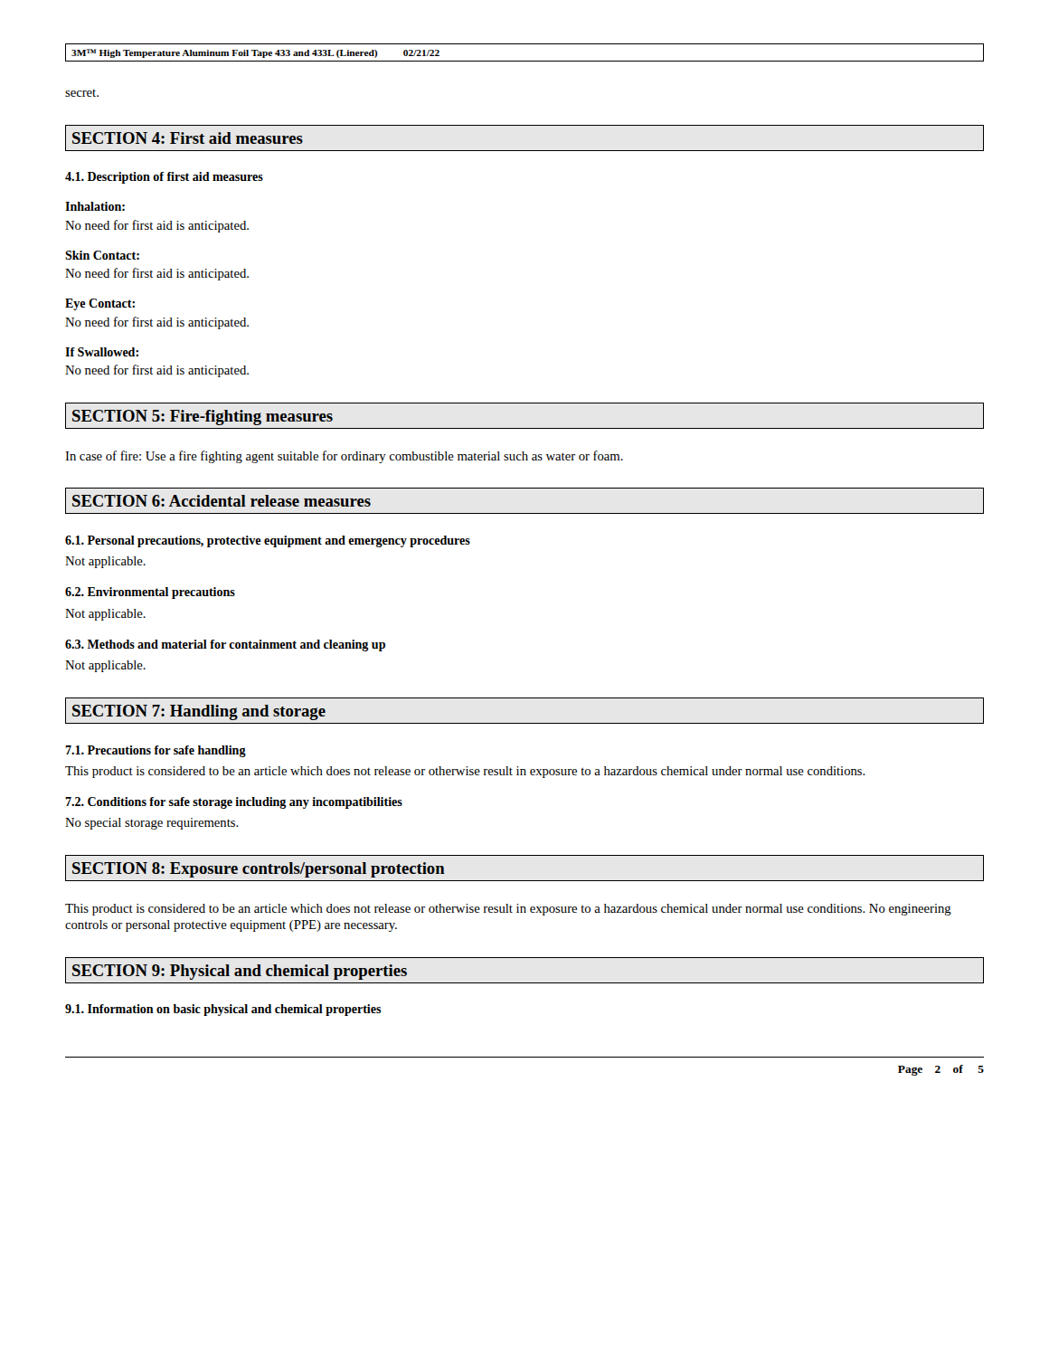3M™ High Temperature Aluminum Foil Tape 433 and 433L (Linered) 02/21/22
secret.
SECTION 4: First aid measures
4.1. Description of first aid measures
Inhalation:
No need for first aid is anticipated.
Skin Contact:
No need for first aid is anticipated.
Eye Contact:
No need for first aid is anticipated.
If Swallowed:
No need for first aid is anticipated.
SECTION 5: Fire-fighting measures
In case of fire: Use a fire fighting agent suitable for ordinary combustible material such as water or foam.
SECTION 6: Accidental release measures
6.1. Personal precautions, protective equipment and emergency procedures
Not applicable.
6.2. Environmental precautions
Not applicable.
6.3. Methods and material for containment and cleaning up
Not applicable.
SECTION 7: Handling and storage
7.1. Precautions for safe handling
This product is considered to be an article which does not release or otherwise result in exposure to a hazardous chemical under normal use conditions.
7.2. Conditions for safe storage including any incompatibilities
No special storage requirements.
SECTION 8: Exposure controls/personal protection
This product is considered to be an article which does not release or otherwise result in exposure to a hazardous chemical under normal use conditions. No engineering controls or personal protective equipment (PPE) are necessary.
SECTION 9: Physical and chemical properties
9.1. Information on basic physical and chemical properties
Page 2 of 5